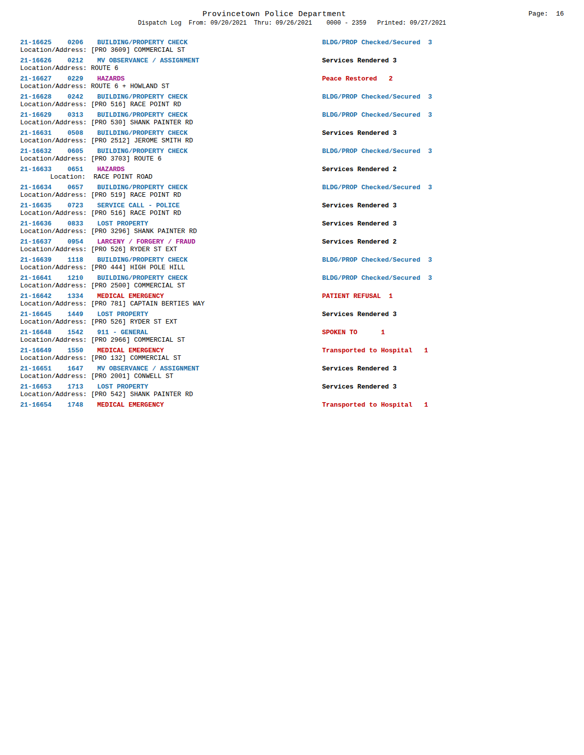Page: 16 Provincetown Police Department
Dispatch Log From: 09/20/2021 Thru: 09/26/2021 0000 - 2359 Printed: 09/27/2021
| 21-16625 | 0206 | BUILDING/PROPERTY CHECK | BLDG/PROP Checked/Secured 3 |
| Location/Address: [PRO 3609] COMMERCIAL ST |
| 21-16626 | 0212 | MV OBSERVANCE / ASSIGNMENT | Services Rendered 3 |
| Location/Address: ROUTE 6 |
| 21-16627 | 0229 | HAZARDS | Peace Restored 2 |
| Location/Address: ROUTE 6 + HOWLAND ST |
| 21-16628 | 0242 | BUILDING/PROPERTY CHECK | BLDG/PROP Checked/Secured 3 |
| Location/Address: [PRO 516] RACE POINT RD |
| 21-16629 | 0313 | BUILDING/PROPERTY CHECK | BLDG/PROP Checked/Secured 3 |
| Location/Address: [PRO 530] SHANK PAINTER RD |
| 21-16631 | 0508 | BUILDING/PROPERTY CHECK | Services Rendered 3 |
| Location/Address: [PRO 2512] JEROME SMITH RD |
| 21-16632 | 0605 | BUILDING/PROPERTY CHECK | BLDG/PROP Checked/Secured 3 |
| Location/Address: [PRO 3703] ROUTE 6 |
| 21-16633 | 0651 | HAZARDS | Services Rendered 2 |
| Location: RACE POINT ROAD |
| 21-16634 | 0657 | BUILDING/PROPERTY CHECK | BLDG/PROP Checked/Secured 3 |
| Location/Address: [PRO 519] RACE POINT RD |
| 21-16635 | 0723 | SERVICE CALL - POLICE | Services Rendered 3 |
| Location/Address: [PRO 516] RACE POINT RD |
| 21-16636 | 0833 | LOST PROPERTY | Services Rendered 3 |
| Location/Address: [PRO 3296] SHANK PAINTER RD |
| 21-16637 | 0954 | LARCENY / FORGERY / FRAUD | Services Rendered 2 |
| Location/Address: [PRO 526] RYDER ST EXT |
| 21-16639 | 1118 | BUILDING/PROPERTY CHECK | BLDG/PROP Checked/Secured 3 |
| Location/Address: [PRO 444] HIGH POLE HILL |
| 21-16641 | 1210 | BUILDING/PROPERTY CHECK | BLDG/PROP Checked/Secured 3 |
| Location/Address: [PRO 2500] COMMERCIAL ST |
| 21-16642 | 1334 | MEDICAL EMERGENCY | PATIENT REFUSAL 1 |
| Location/Address: [PRO 781] CAPTAIN BERTIES WAY |
| 21-16645 | 1449 | LOST PROPERTY | Services Rendered 3 |
| Location/Address: [PRO 526] RYDER ST EXT |
| 21-16648 | 1542 | 911 - GENERAL | SPOKEN TO 1 |
| Location/Address: [PRO 2966] COMMERCIAL ST |
| 21-16649 | 1550 | MEDICAL EMERGENCY | Transported to Hospital 1 |
| Location/Address: [PRO 132] COMMERCIAL ST |
| 21-16651 | 1647 | MV OBSERVANCE / ASSIGNMENT | Services Rendered 3 |
| Location/Address: [PRO 2001] CONWELL ST |
| 21-16653 | 1713 | LOST PROPERTY | Services Rendered 3 |
| Location/Address: [PRO 542] SHANK PAINTER RD |
| 21-16654 | 1748 | MEDICAL EMERGENCY | Transported to Hospital 1 |